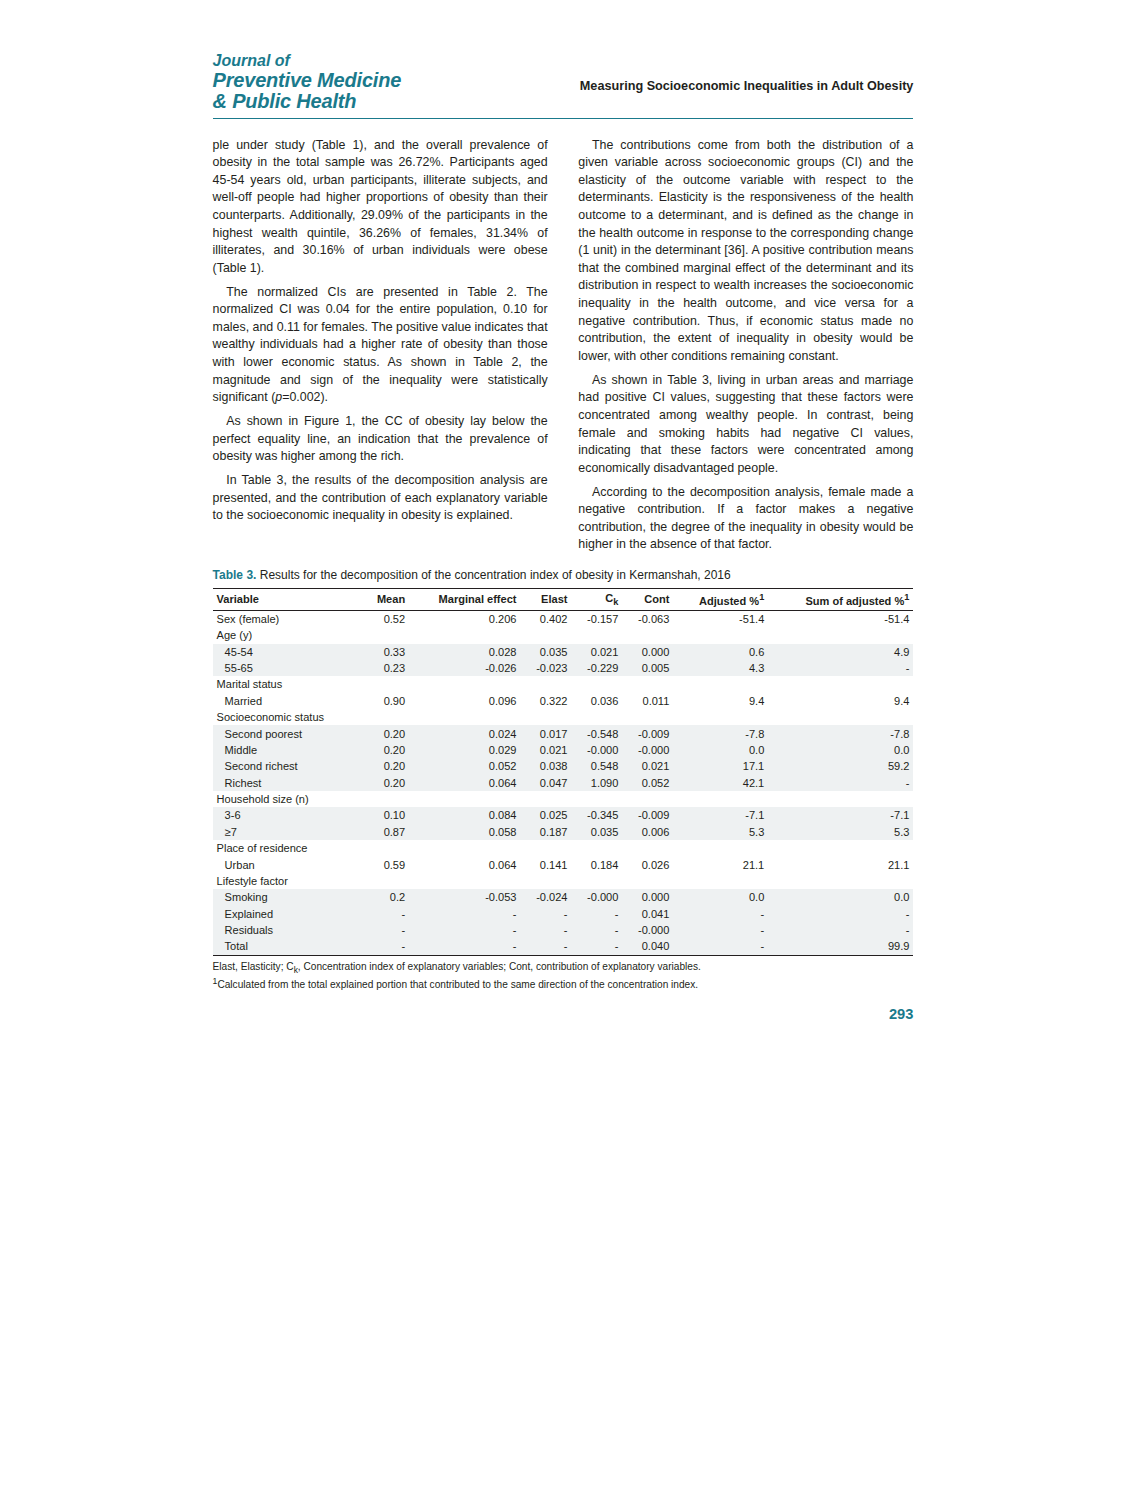Journal of Preventive Medicine & Public Health
Measuring Socioeconomic Inequalities in Adult Obesity
ple under study (Table 1), and the overall prevalence of obesity in the total sample was 26.72%. Participants aged 45-54 years old, urban participants, illiterate subjects, and well-off people had higher proportions of obesity than their counterparts. Additionally, 29.09% of the participants in the highest wealth quintile, 36.26% of females, 31.34% of illiterates, and 30.16% of urban individuals were obese (Table 1).
The normalized CIs are presented in Table 2. The normalized CI was 0.04 for the entire population, 0.10 for males, and 0.11 for females. The positive value indicates that wealthy individuals had a higher rate of obesity than those with lower economic status. As shown in Table 2, the magnitude and sign of the inequality were statistically significant (p=0.002).
As shown in Figure 1, the CC of obesity lay below the perfect equality line, an indication that the prevalence of obesity was higher among the rich.
In Table 3, the results of the decomposition analysis are presented, and the contribution of each explanatory variable to the socioeconomic inequality in obesity is explained.
The contributions come from both the distribution of a given variable across socioeconomic groups (CI) and the elasticity of the outcome variable with respect to the determinants. Elasticity is the responsiveness of the health outcome to a determinant, and is defined as the change in the health outcome in response to the corresponding change (1 unit) in the determinant [36]. A positive contribution means that the combined marginal effect of the determinant and its distribution in respect to wealth increases the socioeconomic inequality in the health outcome, and vice versa for a negative contribution. Thus, if economic status made no contribution, the extent of inequality in obesity would be lower, with other conditions remaining constant.
As shown in Table 3, living in urban areas and marriage had positive CI values, suggesting that these factors were concentrated among wealthy people. In contrast, being female and smoking habits had negative CI values, indicating that these factors were concentrated among economically disadvantaged people.
According to the decomposition analysis, female made a negative contribution. If a factor makes a negative contribution, the degree of the inequality in obesity would be higher in the absence of that factor.
Table 3. Results for the decomposition of the concentration index of obesity in Kermanshah, 2016
| Variable | Mean | Marginal effect | Elast | C k | Cont | Adjusted % 1 | Sum of adjusted % 1 |
| --- | --- | --- | --- | --- | --- | --- | --- |
| Sex (female) | 0.52 | 0.206 | 0.402 | -0.157 | -0.063 | -51.4 | -51.4 |
| Age (y) | | | | | | | |
| 45-54 | 0.33 | 0.028 | 0.035 | 0.021 | 0.000 | 0.6 | 4.9 |
| 55-65 | 0.23 | -0.026 | -0.023 | -0.229 | 0.005 | 4.3 | - |
| Marital status | | | | | | | |
| Married | 0.90 | 0.096 | 0.322 | 0.036 | 0.011 | 9.4 | 9.4 |
| Socioeconomic status | | | | | | | |
| Second poorest | 0.20 | 0.024 | 0.017 | -0.548 | -0.009 | -7.8 | -7.8 |
| Middle | 0.20 | 0.029 | 0.021 | -0.000 | -0.000 | 0.0 | 0.0 |
| Second richest | 0.20 | 0.052 | 0.038 | 0.548 | 0.021 | 17.1 | 59.2 |
| Richest | 0.20 | 0.064 | 0.047 | 1.090 | 0.052 | 42.1 | - |
| Household size (n) | | | | | | | |
| 3-6 | 0.10 | 0.084 | 0.025 | -0.345 | -0.009 | -7.1 | -7.1 |
| ≥7 | 0.87 | 0.058 | 0.187 | 0.035 | 0.006 | 5.3 | 5.3 |
| Place of residence | | | | | | | |
| Urban | 0.59 | 0.064 | 0.141 | 0.184 | 0.026 | 21.1 | 21.1 |
| Lifestyle factor | | | | | | | |
| Smoking | 0.2 | -0.053 | -0.024 | -0.000 | 0.000 | 0.0 | 0.0 |
| Explained | - | - | - | - | 0.041 | - | - |
| Residuals | - | - | - | - | -0.000 | - | - |
| Total | - | - | - | - | 0.040 | - | 99.9 |
Elast, Elasticity; Ck, Concentration index of explanatory variables; Cont, contribution of explanatory variables.
1Calculated from the total explained portion that contributed to the same direction of the concentration index.
293